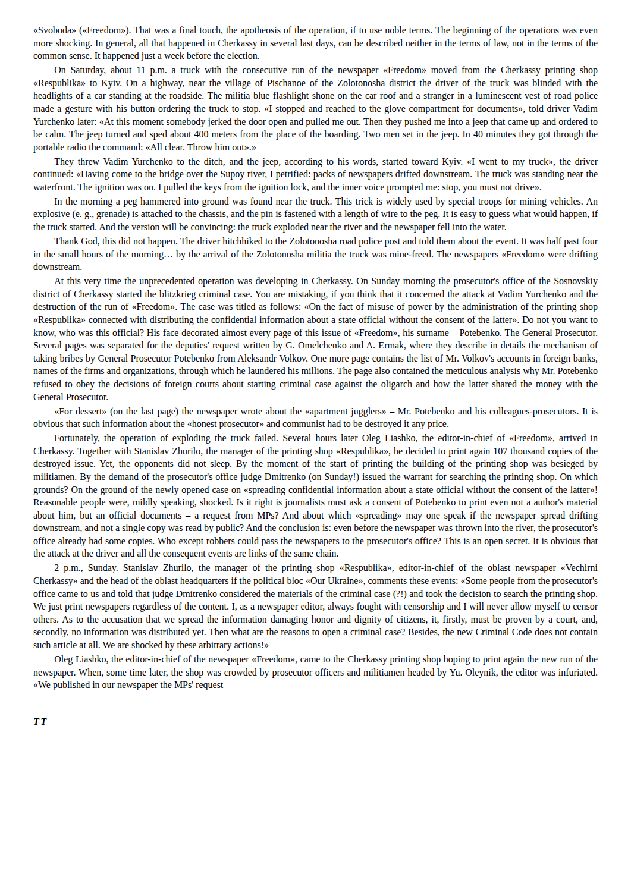«Svoboda» («Freedom»). That was a final touch, the apotheosis of the operation, if to use noble terms. The beginning of the operations was even more shocking. In general, all that happened in Cherkassy in several last days, can be described neither in the terms of law, not in the terms of the common sense. It happened just a week before the election.
On Saturday, about 11 p.m. a truck with the consecutive run of the newspaper «Freedom» moved from the Cherkassy printing shop «Respublika» to Kyiv. On a highway, near the village of Pischanoe of the Zolotonosha district the driver of the truck was blinded with the headlights of a car standing at the roadside. The militia blue flashlight shone on the car roof and a stranger in a luminescent vest of road police made a gesture with his button ordering the truck to stop. «I stopped and reached to the glove compartment for documents», told driver Vadim Yurchenko later: «At this moment somebody jerked the door open and pulled me out. Then they pushed me into a jeep that came up and ordered to be calm. The jeep turned and sped about 400 meters from the place of the boarding. Two men set in the jeep. In 40 minutes they got through the portable radio the command: «All clear. Throw him out».»
They threw Vadim Yurchenko to the ditch, and the jeep, according to his words, started toward Kyiv. «I went to my truck», the driver continued: «Having come to the bridge over the Supoy river, I petrified: packs of newspapers drifted downstream. The truck was standing near the waterfront. The ignition was on. I pulled the keys from the ignition lock, and the inner voice prompted me: stop, you must not drive».
In the morning a peg hammered into ground was found near the truck. This trick is widely used by special troops for mining vehicles. An explosive (e. g., grenade) is attached to the chassis, and the pin is fastened with a length of wire to the peg. It is easy to guess what would happen, if the truck started. And the version will be convincing: the truck exploded near the river and the newspaper fell into the water.
Thank God, this did not happen. The driver hitchhiked to the Zolotonosha road police post and told them about the event. It was half past four in the small hours of the morning… by the arrival of the Zolotonosha militia the truck was mine-freed. The newspapers «Freedom» were drifting downstream.
At this very time the unprecedented operation was developing in Cherkassy. On Sunday morning the prosecutor's office of the Sosnovskiy district of Cherkassy started the blitzkrieg criminal case. You are mistaking, if you think that it concerned the attack at Vadim Yurchenko and the destruction of the run of «Freedom». The case was titled as follows: «On the fact of misuse of power by the administration of the printing shop «Respublika» connected with distributing the confidential information about a state official without the consent of the latter». Do not you want to know, who was this official? His face decorated almost every page of this issue of «Freedom», his surname – Potebenko. The General Prosecutor. Several pages was separated for the deputies' request written by G. Omelchenko and A. Ermak, where they describe in details the mechanism of taking bribes by General Prosecutor Potebenko from Aleksandr Volkov. One more page contains the list of Mr. Volkov's accounts in foreign banks, names of the firms and organizations, through which he laundered his millions. The page also contained the meticulous analysis why Mr. Potebenko refused to obey the decisions of foreign courts about starting criminal case against the oligarch and how the latter shared the money with the General Prosecutor.
«For dessert» (on the last page) the newspaper wrote about the «apartment jugglers» – Mr. Potebenko and his colleagues-prosecutors. It is obvious that such information about the «honest prosecutor» and communist had to be destroyed it any price.
Fortunately, the operation of exploding the truck failed. Several hours later Oleg Liashko, the editor-in-chief of «Freedom», arrived in Cherkassy. Together with Stanislav Zhurilo, the manager of the printing shop «Respublika», he decided to print again 107 thousand copies of the destroyed issue. Yet, the opponents did not sleep. By the moment of the start of printing the building of the printing shop was besieged by militiamen. By the demand of the prosecutor's office judge Dmitrenko (on Sunday!) issued the warrant for searching the printing shop. On which grounds? On the ground of the newly opened case on «spreading confidential information about a state official without the consent of the latter»! Reasonable people were, mildly speaking, shocked. Is it right is journalists must ask a consent of Potebenko to print even not a author's material about him, but an official documents – a request from MPs? And about which «spreading» may one speak if the newspaper spread drifting downstream, and not a single copy was read by public? And the conclusion is: even before the newspaper was thrown into the river, the prosecutor's office already had some copies. Who except robbers could pass the newspapers to the prosecutor's office? This is an open secret. It is obvious that the attack at the driver and all the consequent events are links of the same chain.
2 p.m., Sunday. Stanislav Zhurilo, the manager of the printing shop «Respublika», editor-in-chief of the oblast newspaper «Vechirni Cherkassy» and the head of the oblast headquarters if the political bloc «Our Ukraine», comments these events: «Some people from the prosecutor's office came to us and told that judge Dmitrenko considered the materials of the criminal case (?!) and took the decision to search the printing shop. We just print newspapers regardless of the content. I, as a newspaper editor, always fought with censorship and I will never allow myself to censor others. As to the accusation that we spread the information damaging honor and dignity of citizens, it, firstly, must be proven by a court, and, secondly, no information was distributed yet. Then what are the reasons to open a criminal case? Besides, the new Criminal Code does not contain such article at all. We are shocked by these arbitrary actions!»
Oleg Liashko, the editor-in-chief of the newspaper «Freedom», came to the Cherkassy printing shop hoping to print again the new run of the newspaper. When, some time later, the shop was crowded by prosecutor officers and militiamen headed by Yu. Oleynik, the editor was infuriated. «We published in our newspaper the MPs' request
ТТ